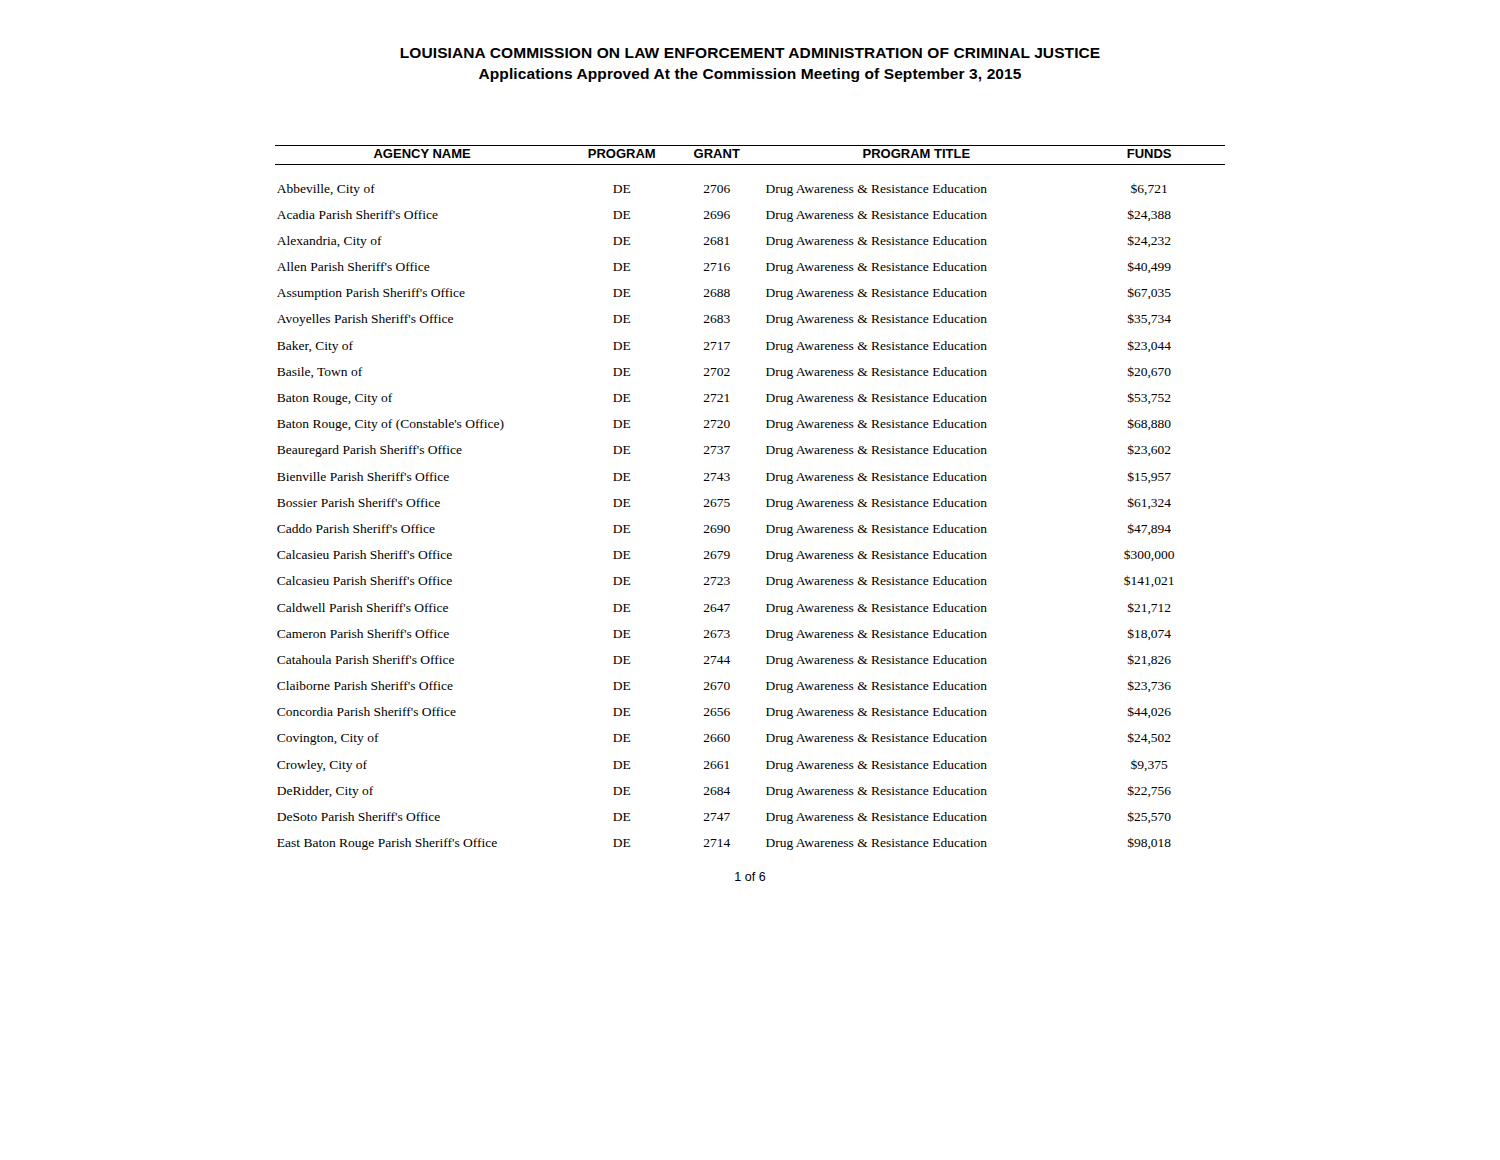LOUISIANA COMMISSION ON LAW ENFORCEMENT ADMINISTRATION OF CRIMINAL JUSTICE Applications Approved At the Commission Meeting of September 3, 2015
| AGENCY NAME | PROGRAM | GRANT | PROGRAM TITLE | FUNDS |
| --- | --- | --- | --- | --- |
| Abbeville, City of | DE | 2706 | Drug Awareness & Resistance Education | $6,721 |
| Acadia Parish Sheriff's Office | DE | 2696 | Drug Awareness & Resistance Education | $24,388 |
| Alexandria, City of | DE | 2681 | Drug Awareness & Resistance Education | $24,232 |
| Allen Parish Sheriff's Office | DE | 2716 | Drug Awareness & Resistance Education | $40,499 |
| Assumption Parish Sheriff's Office | DE | 2688 | Drug Awareness & Resistance Education | $67,035 |
| Avoyelles Parish Sheriff's Office | DE | 2683 | Drug Awareness & Resistance Education | $35,734 |
| Baker, City of | DE | 2717 | Drug Awareness & Resistance Education | $23,044 |
| Basile, Town of | DE | 2702 | Drug Awareness & Resistance Education | $20,670 |
| Baton Rouge, City of | DE | 2721 | Drug Awareness & Resistance Education | $53,752 |
| Baton Rouge, City of (Constable's Office) | DE | 2720 | Drug Awareness & Resistance Education | $68,880 |
| Beauregard Parish Sheriff's Office | DE | 2737 | Drug Awareness & Resistance Education | $23,602 |
| Bienville Parish Sheriff's Office | DE | 2743 | Drug Awareness & Resistance Education | $15,957 |
| Bossier Parish Sheriff's Office | DE | 2675 | Drug Awareness & Resistance Education | $61,324 |
| Caddo Parish Sheriff's Office | DE | 2690 | Drug Awareness & Resistance Education | $47,894 |
| Calcasieu Parish Sheriff's Office | DE | 2679 | Drug Awareness & Resistance Education | $300,000 |
| Calcasieu Parish Sheriff's Office | DE | 2723 | Drug Awareness & Resistance Education | $141,021 |
| Caldwell Parish Sheriff's Office | DE | 2647 | Drug Awareness & Resistance Education | $21,712 |
| Cameron Parish Sheriff's Office | DE | 2673 | Drug Awareness & Resistance Education | $18,074 |
| Catahoula Parish Sheriff's Office | DE | 2744 | Drug Awareness & Resistance Education | $21,826 |
| Claiborne Parish Sheriff's Office | DE | 2670 | Drug Awareness & Resistance Education | $23,736 |
| Concordia Parish Sheriff's Office | DE | 2656 | Drug Awareness & Resistance Education | $44,026 |
| Covington, City of | DE | 2660 | Drug Awareness & Resistance Education | $24,502 |
| Crowley, City of | DE | 2661 | Drug Awareness & Resistance Education | $9,375 |
| DeRidder, City of | DE | 2684 | Drug Awareness & Resistance Education | $22,756 |
| DeSoto Parish Sheriff's Office | DE | 2747 | Drug Awareness & Resistance Education | $25,570 |
| East Baton Rouge Parish Sheriff's Office | DE | 2714 | Drug Awareness & Resistance Education | $98,018 |
1 of 6